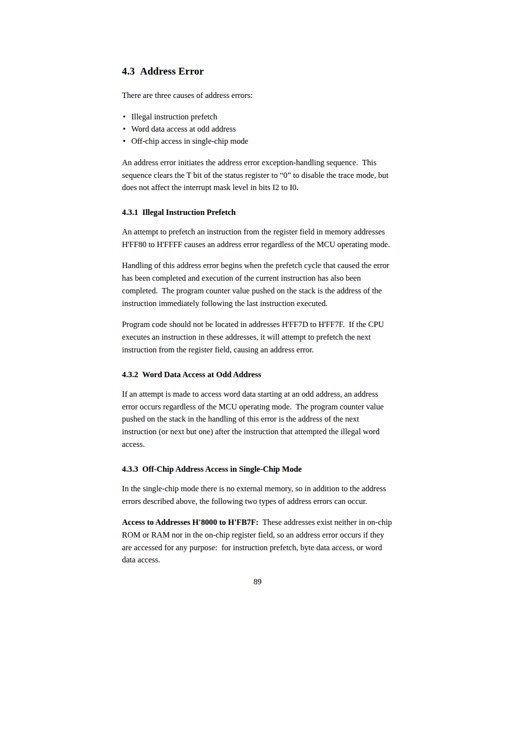4.3 Address Error
There are three causes of address errors:
Illegal instruction prefetch
Word data access at odd address
Off-chip access in single-chip mode
An address error initiates the address error exception-handling sequence. This sequence clears the T bit of the status register to “0” to disable the trace mode, but does not affect the interrupt mask level in bits I2 to I0.
4.3.1 Illegal Instruction Prefetch
An attempt to prefetch an instruction from the register field in memory addresses H'FF80 to H'FFFF causes an address error regardless of the MCU operating mode.
Handling of this address error begins when the prefetch cycle that caused the error has been completed and execution of the current instruction has also been completed. The program counter value pushed on the stack is the address of the instruction immediately following the last instruction executed.
Program code should not be located in addresses H'FF7D to H'FF7F. If the CPU executes an instruction in these addresses, it will attempt to prefetch the next instruction from the register field, causing an address error.
4.3.2 Word Data Access at Odd Address
If an attempt is made to access word data starting at an odd address, an address error occurs regardless of the MCU operating mode. The program counter value pushed on the stack in the handling of this error is the address of the next instruction (or next but one) after the instruction that attempted the illegal word access.
4.3.3 Off-Chip Address Access in Single-Chip Mode
In the single-chip mode there is no external memory, so in addition to the address errors described above, the following two types of address errors can occur.
Access to Addresses H'8000 to H'FB7F: These addresses exist neither in on-chip ROM or RAM nor in the on-chip register field, so an address error occurs if they are accessed for any purpose: for instruction prefetch, byte data access, or word data access.
89